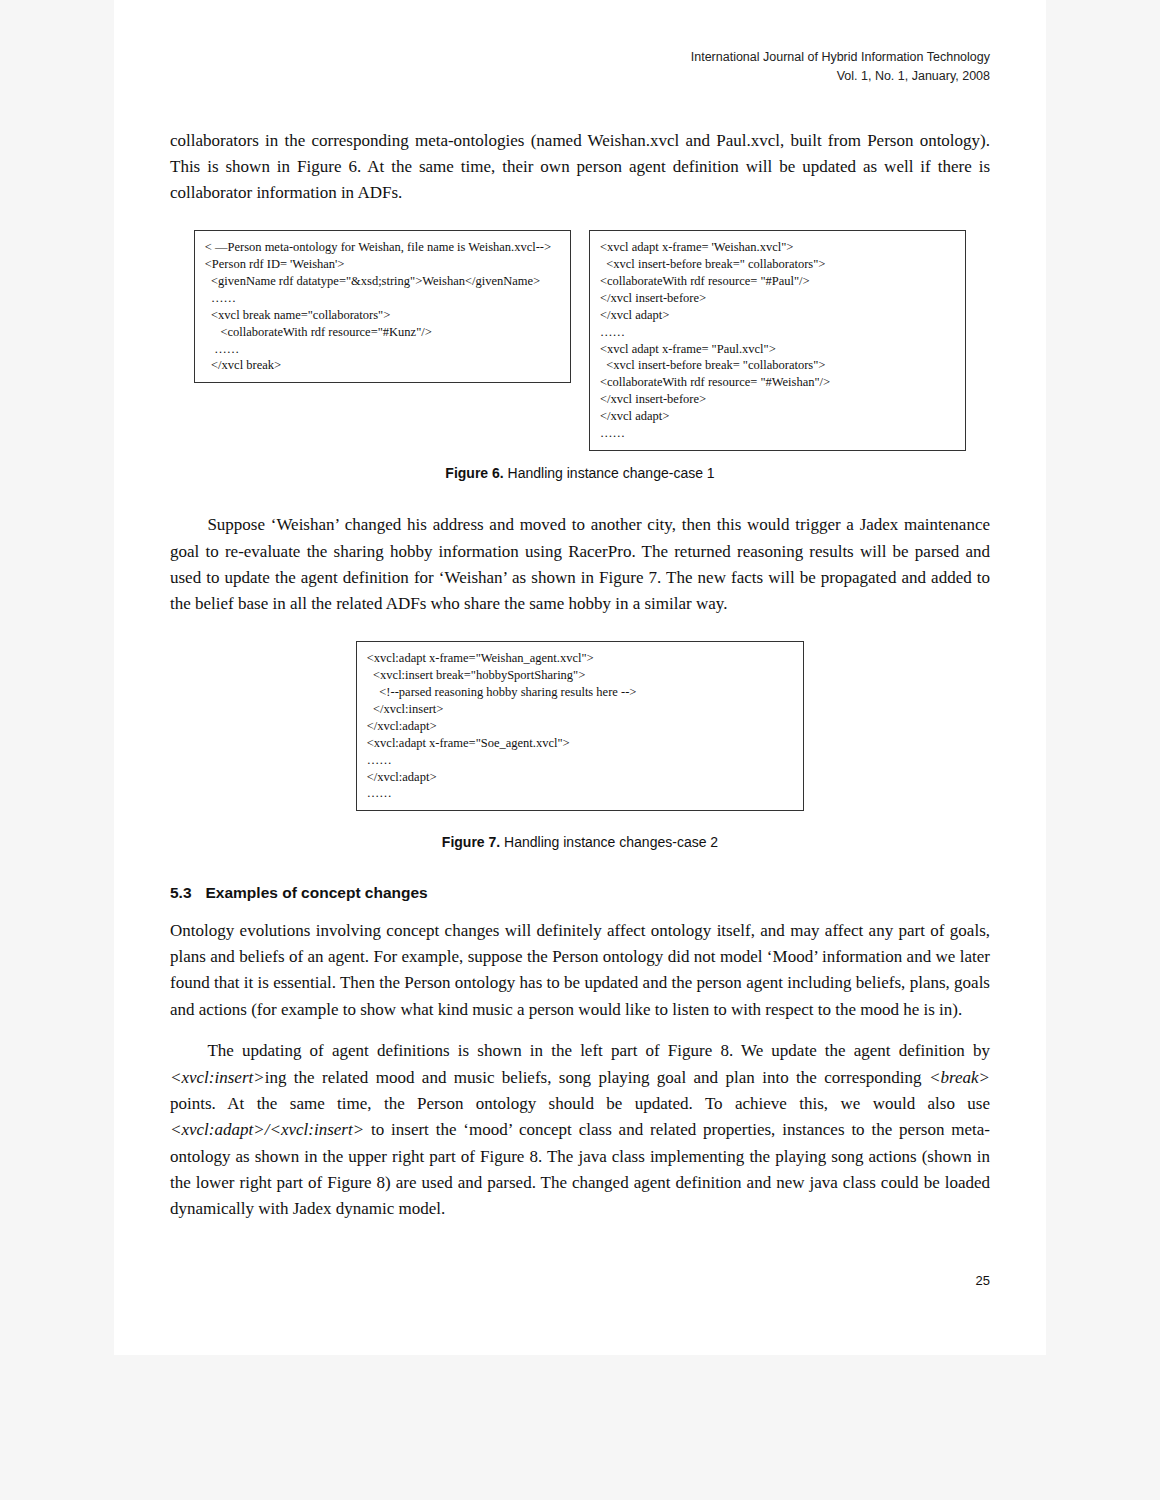International Journal of Hybrid Information Technology
Vol. 1, No. 1, January, 2008
collaborators in the corresponding meta-ontologies (named Weishan.xvcl and Paul.xvcl, built from Person ontology). This is shown in Figure 6. At the same time, their own person agent definition will be updated as well if there is collaborator information in ADFs.
< —Person meta-ontology for Weishan, file name is Weishan.xvcl--> <Person rdf ID= 'Weishan'> <givenName rdf datatype="&xsd;string">Weishan</givenName> …… <xvcl break name="collaborators"> <collaborateWith rdf resource="#Kunz"/> …… </xvcl break>
<xvcl adapt x-frame= 'Weishan.xvcl"> <xvcl insert-before break=" collaborators"> <collaborateWith rdf resource= "#Paul"/> </xvcl insert-before> </xvcl adapt> …… <xvcl adapt x-frame= "Paul.xvcl"> <xvcl insert-before break= "collaborators"> <collaborateWith rdf resource= "#Weishan"/> </xvcl insert-before> </xvcl adapt> ……
Figure 6. Handling instance change-case 1
Suppose ‘Weishan’ changed his address and moved to another city, then this would trigger a Jadex maintenance goal to re-evaluate the sharing hobby information using RacerPro. The returned reasoning results will be parsed and used to update the agent definition for ‘Weishan’ as shown in Figure 7. The new facts will be propagated and added to the belief base in all the related ADFs who share the same hobby in a similar way.
<xvcl:adapt x-frame="Weishan_agent.xvcl"> <xvcl:insert break="hobbySportSharing"> <!--parsed reasoning hobby sharing results here --> </xvcl:insert> </xvcl:adapt> <xvcl:adapt x-frame="Soe_agent.xvcl"> …… </xvcl:adapt> ……
Figure 7. Handling instance changes-case 2
5.3 Examples of concept changes
Ontology evolutions involving concept changes will definitely affect ontology itself, and may affect any part of goals, plans and beliefs of an agent. For example, suppose the Person ontology did not model ‘Mood’ information and we later found that it is essential. Then the Person ontology has to be updated and the person agent including beliefs, plans, goals and actions (for example to show what kind music a person would like to listen to with respect to the mood he is in).
The updating of agent definitions is shown in the left part of Figure 8. We update the agent definition by <xvcl:insert>ing the related mood and music beliefs, song playing goal and plan into the corresponding <break> points. At the same time, the Person ontology should be updated. To achieve this, we would also use <xvcl:adapt>/<xvcl:insert> to insert the ‘mood’ concept class and related properties, instances to the person meta-ontology as shown in the upper right part of Figure 8. The java class implementing the playing song actions (shown in the lower right part of Figure 8) are used and parsed. The changed agent definition and new java class could be loaded dynamically with Jadex dynamic model.
25